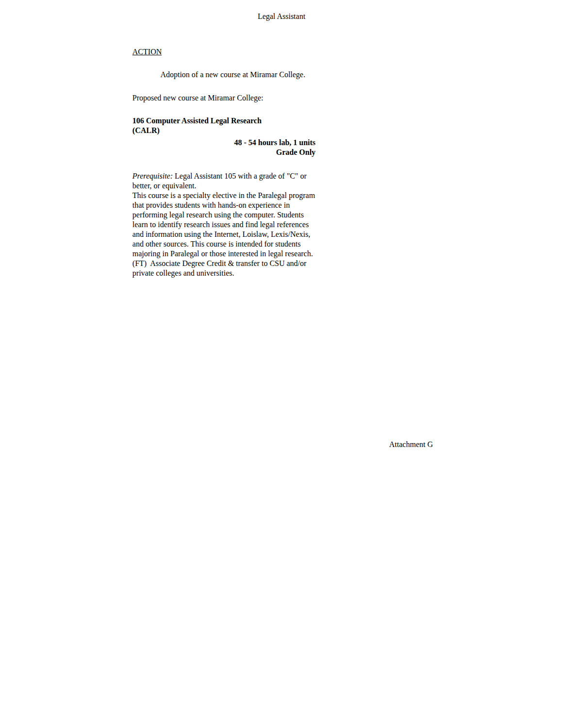Legal Assistant
ACTION
Adoption of a new course at Miramar College.
Proposed new course at Miramar College:
106 Computer Assisted Legal Research
(CALR)
48 - 54 hours lab, 1 units
Grade Only
Prerequisite: Legal Assistant 105 with a grade of "C" or better, or equivalent.
This course is a specialty elective in the Paralegal program that provides students with hands-on experience in performing legal research using the computer. Students learn to identify research issues and find legal references and information using the Internet, Loislaw, Lexis/Nexis, and other sources. This course is intended for students majoring in Paralegal or those interested in legal research. (FT) Associate Degree Credit & transfer to CSU and/or private colleges and universities.
Attachment G